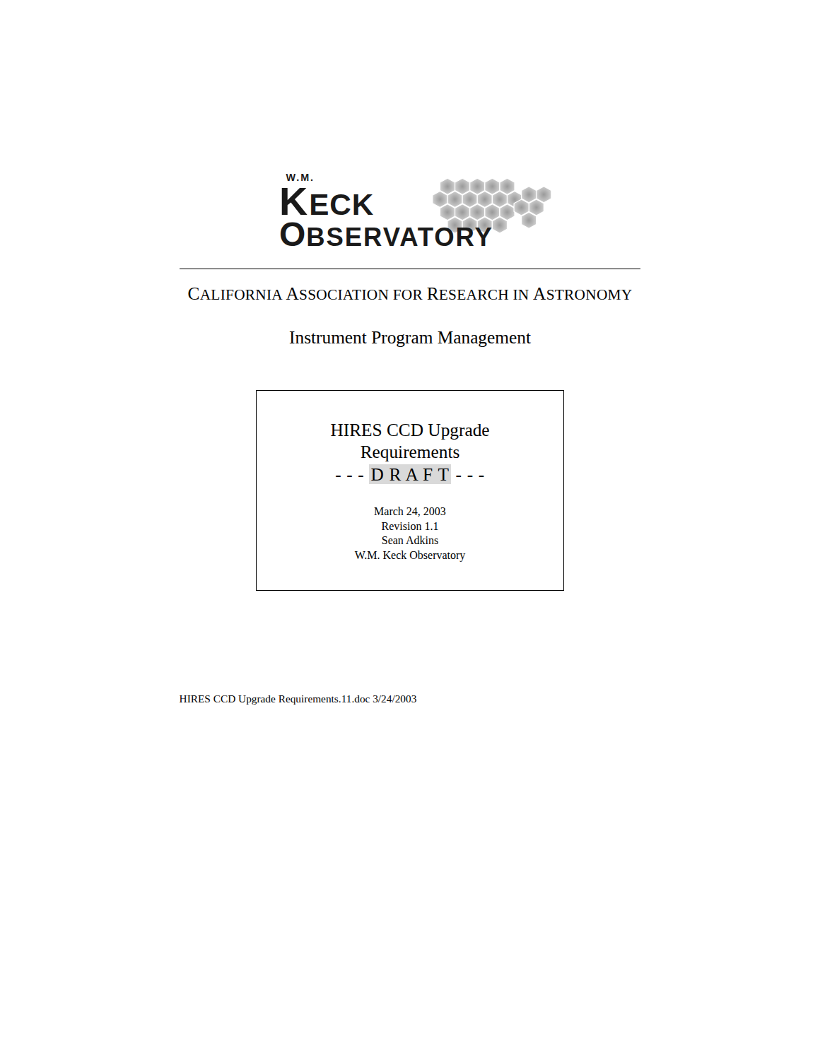W.M. K ECK O BSERVATORY
CALIFORNIA ASSOCIATION FOR RESEARCH IN ASTRONOMY
Instrument Program Management
HIRES CCD Upgrade
Requirements
- - - D R A F T - - -
March 24, 2003
Revision 1.1
Sean Adkins
W.M. Keck Observatory
HIRES CCD Upgrade Requirements.11.doc 3/24/2003